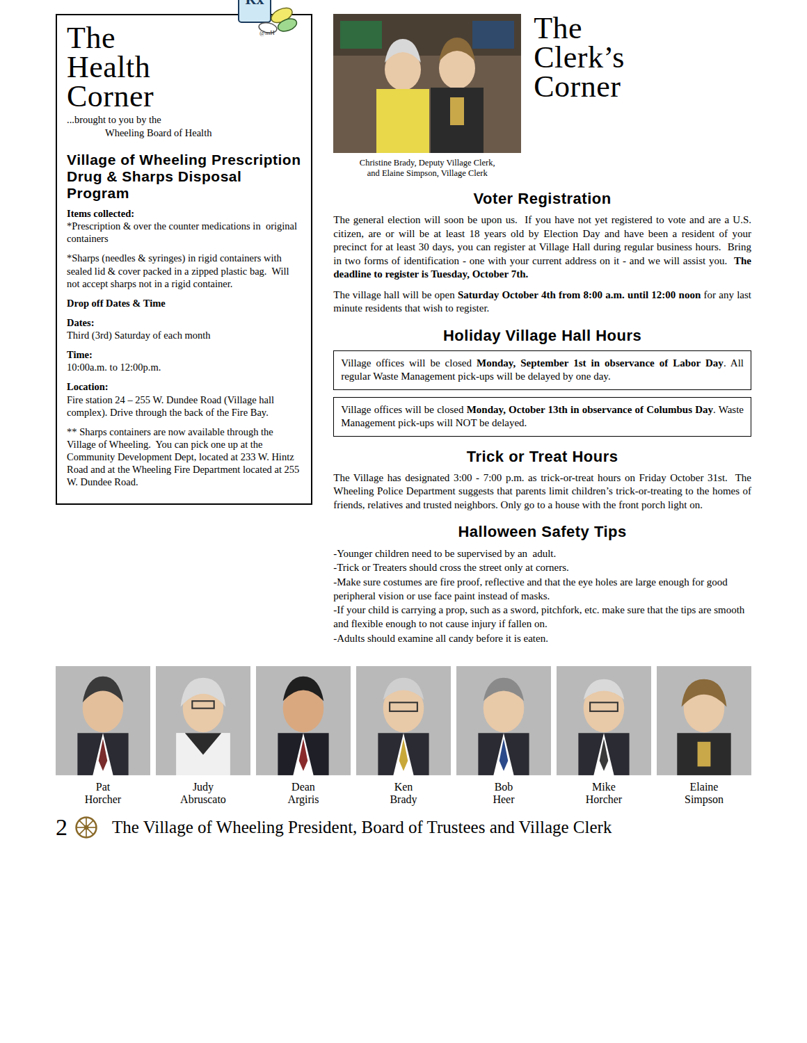Rx @mH
The
Health
Corner
...brought to you by theWheeling Board of Health
Village of Wheeling Prescription Drug & Sharps Disposal Program
Items collected:
*Prescription & over the counter medications in original containers
*Sharps (needles & syringes) in rigid containers with sealed lid & cover packed in a zipped plastic bag. Will not accept sharps not in a rigid container.
Drop off Dates & Time
Dates:
Third (3rd) Saturday of each month
Time:
10:00a.m. to 12:00p.m.
Location:
Fire station 24 – 255 W. Dundee Road (Village hall complex). Drive through the back of the Fire Bay.
** Sharps containers are now available through the Village of Wheeling. You can pick one up at the Community Development Dept, located at 233 W. Hintz Road and at the Wheeling Fire Department located at 255 W. Dundee Road.
Christine Brady, Deputy Village Clerk,
and Elaine Simpson, Village Clerk
The
Clerk’s
Corner
Voter Registration
The general election will soon be upon us. If you have not yet registered to vote and are a U.S. citizen, are or will be at least 18 years old by Election Day and have been a resident of your precinct for at least 30 days, you can register at Village Hall during regular business hours. Bring in two forms of identification - one with your current address on it - and we will assist you. The deadline to register is Tuesday, October 7th.
The village hall will be open Saturday October 4th from 8:00 a.m. until 12:00 noon for any last minute residents that wish to register.
Holiday Village Hall Hours
Village offices will be closed Monday, September 1st in observance of Labor Day. All regular Waste Management pick-ups will be delayed by one day.
Village offices will be closed Monday, October 13th in observance of Columbus Day. Waste Management pick-ups will NOT be delayed.
Trick or Treat Hours
The Village has designated 3:00 - 7:00 p.m. as trick-or-treat hours on Friday October 31st. The Wheeling Police Department suggests that parents limit children’s trick-or-treating to the homes of friends, relatives and trusted neighbors. Only go to a house with the front porch light on.
Halloween Safety Tips
-Younger children need to be supervised by an adult.
-Trick or Treaters should cross the street only at corners.
-Make sure costumes are fire proof, reflective and that the eye holes are large enough for good peripheral vision or use face paint instead of masks.
-If your child is carrying a prop, such as a sword, pitchfork, etc. make sure that the tips are smooth and flexible enough to not cause injury if fallen on.
-Adults should examine all candy before it is eaten.
Pat
Horcher
Judy
Abruscato
Dean
Argiris
Ken
Brady
Bob
Heer
Mike
Horcher
Elaine
Simpson
2 The Village of Wheeling President, Board of Trustees and Village Clerk